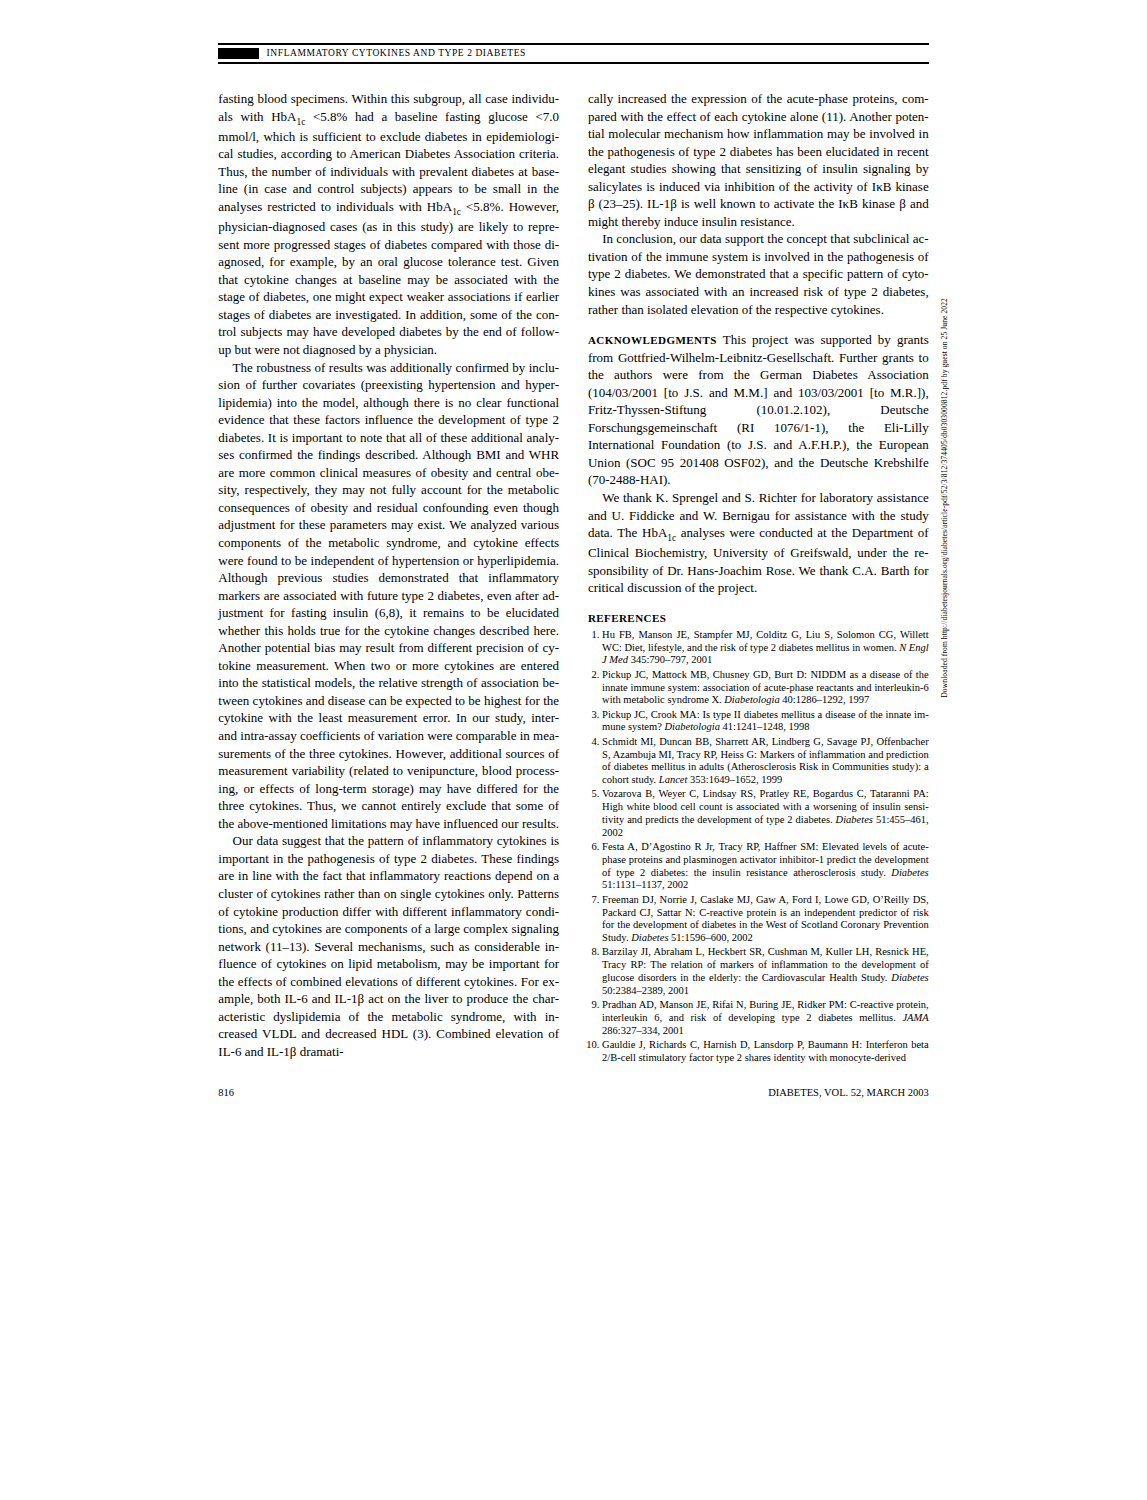Inflammatory cytokines and type 2 diabetes
Downloaded from http://diabetesjournals.org/diabetes/article-pdf/52/3/812/374405/db0303000812.pdf by guest on 25 June 2022
fasting blood specimens. Within this subgroup, all case individuals with HbA1c <5.8% had a baseline fasting glucose <7.0 mmol/l, which is sufficient to exclude diabetes in epidemiological studies, according to American Diabetes Association criteria. Thus, the number of individuals with prevalent diabetes at baseline (in case and control subjects) appears to be small in the analyses restricted to individuals with HbA1c <5.8%. However, physician-diagnosed cases (as in this study) are likely to represent more progressed stages of diabetes compared with those diagnosed, for example, by an oral glucose tolerance test. Given that cytokine changes at baseline may be associated with the stage of diabetes, one might expect weaker associations if earlier stages of diabetes are investigated. In addition, some of the control subjects may have developed diabetes by the end of follow-up but were not diagnosed by a physician.
The robustness of results was additionally confirmed by inclusion of further covariates (preexisting hypertension and hyperlipidemia) into the model, although there is no clear functional evidence that these factors influence the development of type 2 diabetes. It is important to note that all of these additional analyses confirmed the findings described. Although BMI and WHR are more common clinical measures of obesity and central obesity, respectively, they may not fully account for the metabolic consequences of obesity and residual confounding even though adjustment for these parameters may exist. We analyzed various components of the metabolic syndrome, and cytokine effects were found to be independent of hypertension or hyperlipidemia. Although previous studies demonstrated that inflammatory markers are associated with future type 2 diabetes, even after adjustment for fasting insulin (6,8), it remains to be elucidated whether this holds true for the cytokine changes described here. Another potential bias may result from different precision of cytokine measurement. When two or more cytokines are entered into the statistical models, the relative strength of association between cytokines and disease can be expected to be highest for the cytokine with the least measurement error. In our study, inter- and intra-assay coefficients of variation were comparable in measurements of the three cytokines. However, additional sources of measurement variability (related to venipuncture, blood processing, or effects of long-term storage) may have differed for the three cytokines. Thus, we cannot entirely exclude that some of the above-mentioned limitations may have influenced our results.
Our data suggest that the pattern of inflammatory cytokines is important in the pathogenesis of type 2 diabetes. These findings are in line with the fact that inflammatory reactions depend on a cluster of cytokines rather than on single cytokines only. Patterns of cytokine production differ with different inflammatory conditions, and cytokines are components of a large complex signaling network (11–13). Several mechanisms, such as considerable influence of cytokines on lipid metabolism, may be important for the effects of combined elevations of different cytokines. For example, both IL-6 and IL-1β act on the liver to produce the characteristic dyslipidemia of the metabolic syndrome, with increased VLDL and decreased HDL (3). Combined elevation of IL-6 and IL-1β dramati-
cally increased the expression of the acute-phase proteins, compared with the effect of each cytokine alone (11). Another potential molecular mechanism how inflammation may be involved in the pathogenesis of type 2 diabetes has been elucidated in recent elegant studies showing that sensitizing of insulin signaling by salicylates is induced via inhibition of the activity of IκB kinase β (23–25). IL-1β is well known to activate the IκB kinase β and might thereby induce insulin resistance.
In conclusion, our data support the concept that subclinical activation of the immune system is involved in the pathogenesis of type 2 diabetes. We demonstrated that a specific pattern of cytokines was associated with an increased risk of type 2 diabetes, rather than isolated elevation of the respective cytokines.
Acknowledgments
This project was supported by grants from Gottfried-Wilhelm-Leibnitz-Gesellschaft. Further grants to the authors were from the German Diabetes Association (104/03/2001 [to J.S. and M.M.] and 103/03/2001 [to M.R.]), Fritz-Thyssen-Stiftung (10.01.2.102), Deutsche Forschungsgemeinschaft (RI 1076/1-1), the Eli-Lilly International Foundation (to J.S. and A.F.H.P.), the European Union (SOC 95 201408 OSF02), and the Deutsche Krebshilfe (70-2488-HAI).
We thank K. Sprengel and S. Richter for laboratory assistance and U. Fiddicke and W. Bernigau for assistance with the study data. The HbA1c analyses were conducted at the Department of Clinical Biochemistry, University of Greifswald, under the responsibility of Dr. Hans-Joachim Rose. We thank C.A. Barth for critical discussion of the project.
References
Hu FB, Manson JE, Stampfer MJ, Colditz G, Liu S, Solomon CG, Willett WC: Diet, lifestyle, and the risk of type 2 diabetes mellitus in women. N Engl J Med 345:790–797, 2001
Pickup JC, Mattock MB, Chusney GD, Burt D: NIDDM as a disease of the innate immune system: association of acute-phase reactants and interleukin-6 with metabolic syndrome X. Diabetologia 40:1286–1292, 1997
Pickup JC, Crook MA: Is type II diabetes mellitus a disease of the innate immune system? Diabetologia 41:1241–1248, 1998
Schmidt MI, Duncan BB, Sharrett AR, Lindberg G, Savage PJ, Offenbacher S, Azambuja MI, Tracy RP, Heiss G: Markers of inflammation and prediction of diabetes mellitus in adults (Atherosclerosis Risk in Communities study): a cohort study. Lancet 353:1649–1652, 1999
Vozarova B, Weyer C, Lindsay RS, Pratley RE, Bogardus C, Tataranni PA: High white blood cell count is associated with a worsening of insulin sensitivity and predicts the development of type 2 diabetes. Diabetes 51:455–461, 2002
Festa A, D’Agostino R Jr, Tracy RP, Haffner SM: Elevated levels of acute-phase proteins and plasminogen activator inhibitor-1 predict the development of type 2 diabetes: the insulin resistance atherosclerosis study. Diabetes 51:1131–1137, 2002
Freeman DJ, Norrie J, Caslake MJ, Gaw A, Ford I, Lowe GD, O’Reilly DS, Packard CJ, Sattar N: C-reactive protein is an independent predictor of risk for the development of diabetes in the West of Scotland Coronary Prevention Study. Diabetes 51:1596–600, 2002
Barzilay JI, Abraham L, Heckbert SR, Cushman M, Kuller LH, Resnick HE, Tracy RP: The relation of markers of inflammation to the development of glucose disorders in the elderly: the Cardiovascular Health Study. Diabetes 50:2384–2389, 2001
Pradhan AD, Manson JE, Rifai N, Buring JE, Ridker PM: C-reactive protein, interleukin 6, and risk of developing type 2 diabetes mellitus. JAMA 286:327–334, 2001
Gauldie J, Richards C, Harnish D, Lansdorp P, Baumann H: Interferon beta 2/B-cell stimulatory factor type 2 shares identity with monocyte-derived
816 DIABETES, VOL. 52, MARCH 2003